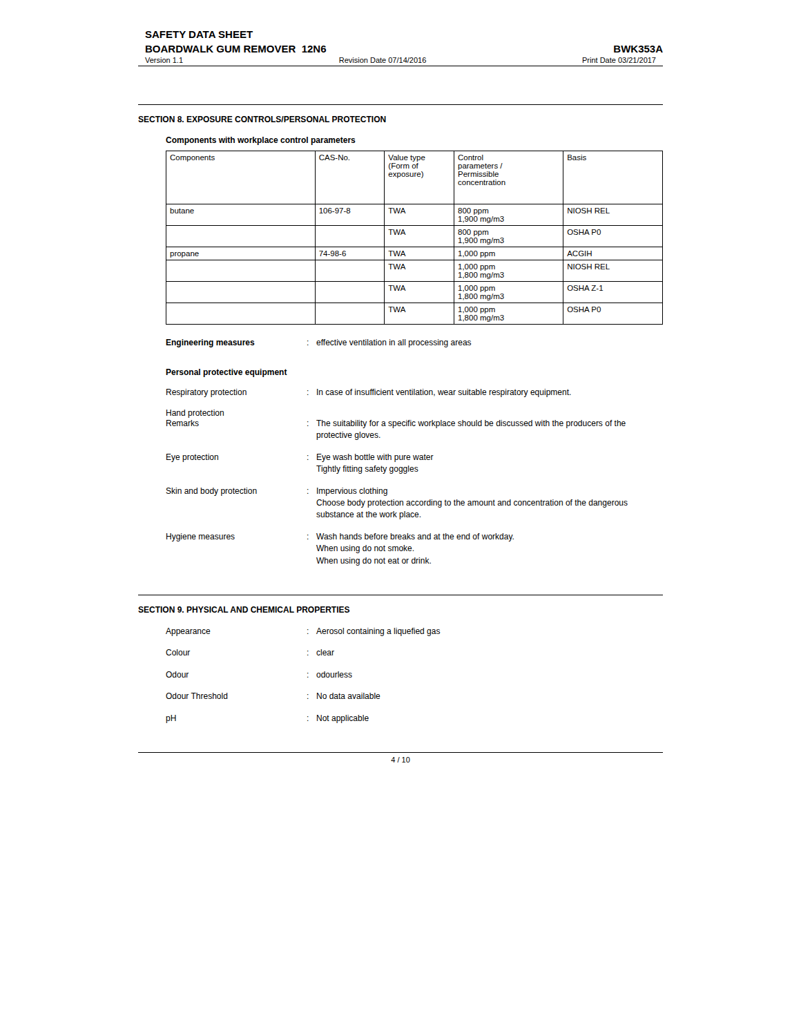SAFETY DATA SHEET
BOARDWALK GUM REMOVER 12N6 BWK353A
Version 1.1 Revision Date 07/14/2016 Print Date 03/21/2017
SECTION 8. EXPOSURE CONTROLS/PERSONAL PROTECTION
Components with workplace control parameters
| Components | CAS-No. | Value type (Form of exposure) | Control parameters / Permissible concentration | Basis |
| --- | --- | --- | --- | --- |
| butane | 106-97-8 | TWA | 800 ppm 1,900 mg/m3 | NIOSH REL |
| | | TWA | 800 ppm 1,900 mg/m3 | OSHA P0 |
| propane | 74-98-6 | TWA | 1,000 ppm | ACGIH |
| | | TWA | 1,000 ppm 1,800 mg/m3 | NIOSH REL |
| | | TWA | 1,000 ppm 1,800 mg/m3 | OSHA Z-1 |
| | | TWA | 1,000 ppm 1,800 mg/m3 | OSHA P0 |
Engineering measures
:
effective ventilation in all processing areas
Personal protective equipment
Respiratory protection
:
In case of insufficient ventilation, wear suitable respiratory equipment.
Hand protection
Remarks
:
The suitability for a specific workplace should be discussed with the producers of the protective gloves.
Eye protection
:
Eye wash bottle with pure water
Tightly fitting safety goggles
Skin and body protection
:
Impervious clothing
Choose body protection according to the amount and concentration of the dangerous substance at the work place.
Hygiene measures
:
Wash hands before breaks and at the end of workday.
When using do not smoke.
When using do not eat or drink.
SECTION 9. PHYSICAL AND CHEMICAL PROPERTIES
Appearance
:
Aerosol containing a liquefied gas
Colour
:
clear
Odour
:
odourless
Odour Threshold
:
No data available
pH
:
Not applicable
4 / 10